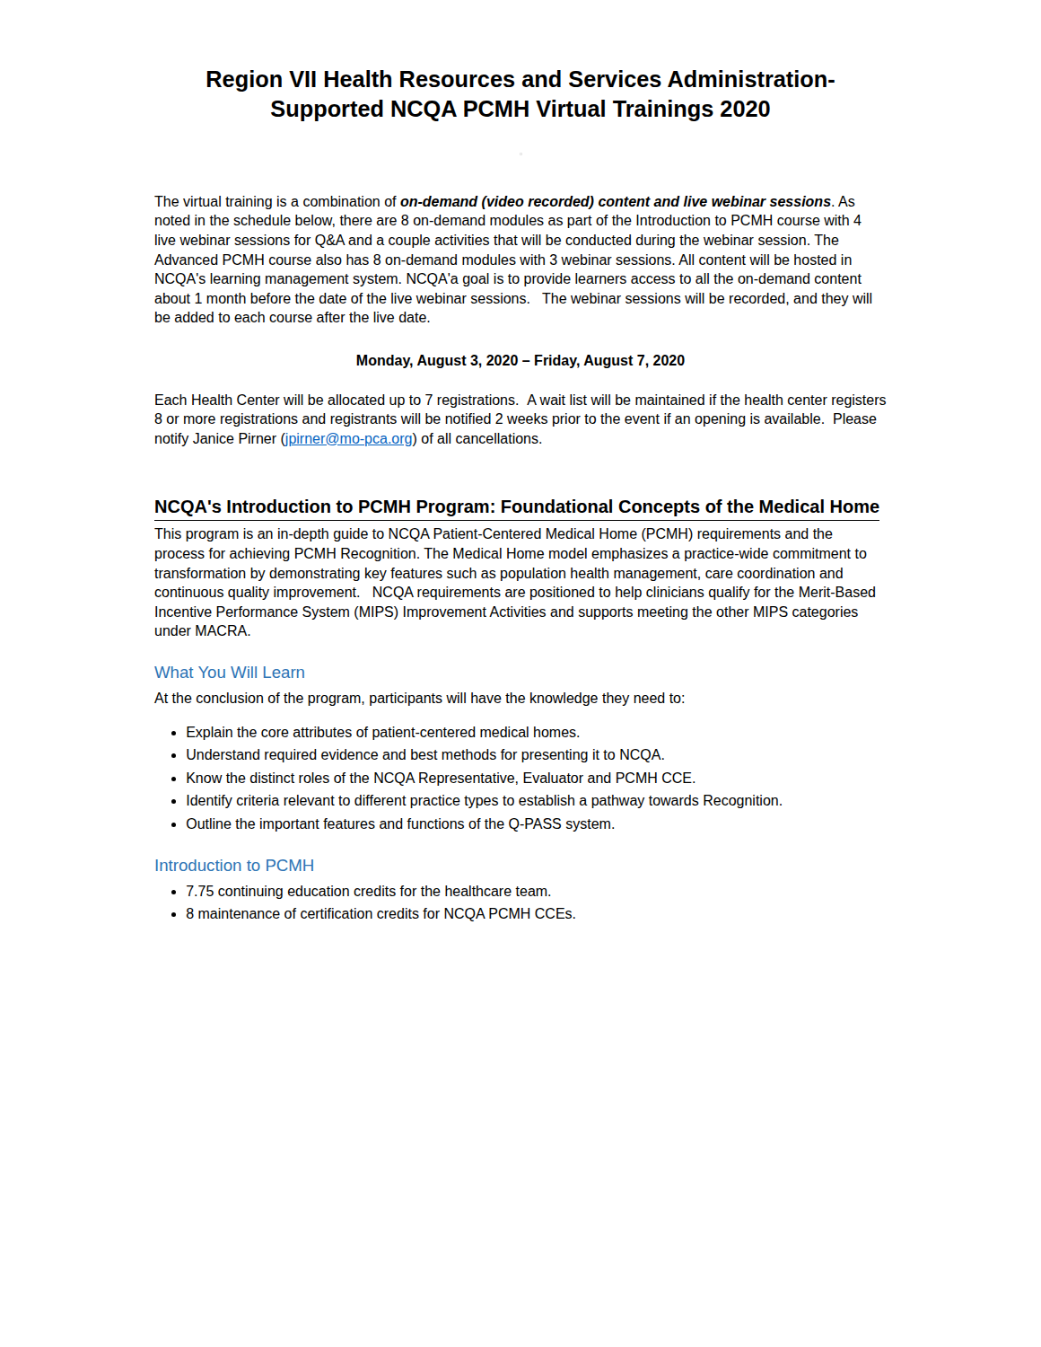Region VII Health Resources and Services Administration-Supported NCQA PCMH Virtual Trainings 2020
The virtual training is a combination of on-demand (video recorded) content and live webinar sessions. As noted in the schedule below, there are 8 on-demand modules as part of the Introduction to PCMH course with 4 live webinar sessions for Q&A and a couple activities that will be conducted during the webinar session. The Advanced PCMH course also has 8 on-demand modules with 3 webinar sessions. All content will be hosted in NCQA's learning management system. NCQA'a goal is to provide learners access to all the on-demand content about 1 month before the date of the live webinar sessions. The webinar sessions will be recorded, and they will be added to each course after the live date.
Monday, August 3, 2020 – Friday, August 7, 2020
Each Health Center will be allocated up to 7 registrations. A wait list will be maintained if the health center registers 8 or more registrations and registrants will be notified 2 weeks prior to the event if an opening is available. Please notify Janice Pirner (jpirner@mo-pca.org) of all cancellations.
NCQA's Introduction to PCMH Program: Foundational Concepts of the Medical Home
This program is an in-depth guide to NCQA Patient-Centered Medical Home (PCMH) requirements and the process for achieving PCMH Recognition. The Medical Home model emphasizes a practice-wide commitment to transformation by demonstrating key features such as population health management, care coordination and continuous quality improvement. NCQA requirements are positioned to help clinicians qualify for the Merit-Based Incentive Performance System (MIPS) Improvement Activities and supports meeting the other MIPS categories under MACRA.
What You Will Learn
At the conclusion of the program, participants will have the knowledge they need to:
Explain the core attributes of patient-centered medical homes.
Understand required evidence and best methods for presenting it to NCQA.
Know the distinct roles of the NCQA Representative, Evaluator and PCMH CCE.
Identify criteria relevant to different practice types to establish a pathway towards Recognition.
Outline the important features and functions of the Q-PASS system.
Introduction to PCMH
7.75 continuing education credits for the healthcare team.
8 maintenance of certification credits for NCQA PCMH CCEs.